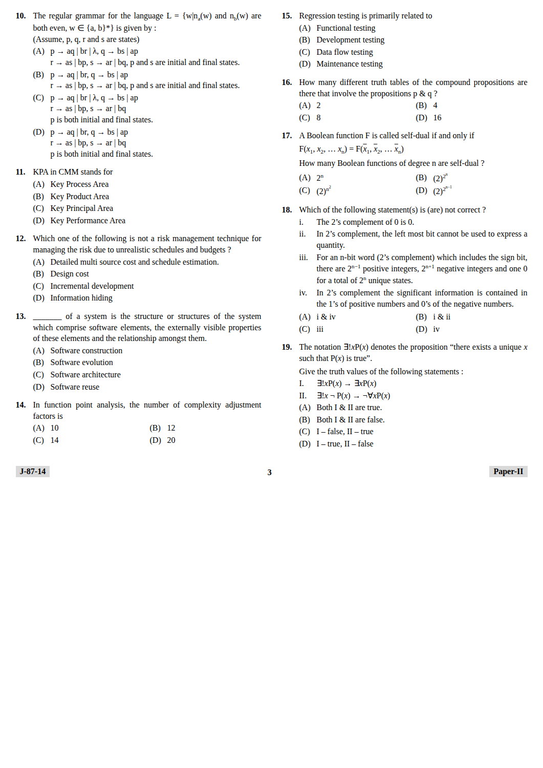10.
The regular grammar for the language L = {w|na(w) and nb(w) are both even, w ∈ {a, b}*} is given by :
(Assume, p, q, r and s are states)
(A) p → aq | br | λ, q → bs | ap
r → as | bp, s → ar | bq, p and s are initial and final states.
(B) p → aq | br, q → bs | ap
r → as | bp, s → ar | bq, p and s are initial and final states.
(C) p → aq | br | λ, q → bs | ap
r → as | bp, s → ar | bq
p is both initial and final states.
(D) p → aq | br, q → bs | ap
r → as | bp, s → ar | bq
p is both initial and final states.
11.
KPA in CMM stands for
(A) Key Process Area
(B) Key Product Area
(C) Key Principal Area
(D) Key Performance Area
12.
Which one of the following is not a risk management technique for managing the risk due to unrealistic schedules and budgets ?
(A) Detailed multi source cost and schedule estimation.
(B) Design cost
(C) Incremental development
(D) Information hiding
13.
_______ of a system is the structure or structures of the system which comprise software elements, the externally visible properties of these elements and the relationship amongst them.
(A) Software construction
(B) Software evolution
(C) Software architecture
(D) Software reuse
14.
In function point analysis, the number of complexity adjustment factors is
(A) 10
(B) 12
(C) 14
(D) 20
15.
Regression testing is primarily related to
(A) Functional testing
(B) Development testing
(C) Data flow testing
(D) Maintenance testing
16.
How many different truth tables of the compound propositions are there that involve the propositions p & q ?
(A) 2
(B) 4
(C) 8
(D) 16
17.
A Boolean function F is called self-dual if and only if
F(x1, x2, … xn) = F(x1, x2, … xn)
How many Boolean functions of degree n are self-dual ?
(A) 2n
(B)(2)2n
(C)(2)n2
(D)(2)2n−1
18.
Which of the following statement(s) is (are) not correct ?
i. The 2’s complement of 0 is 0.
ii. In 2’s complement, the left most bit cannot be used to express a quantity.
iii. For an n-bit word (2’s complement) which includes the sign bit, there are 2n−1 positive integers, 2n+1 negative integers and one 0 for a total of 2n unique states.
iv. In 2’s complement the significant information is contained in the 1’s of positive numbers and 0’s of the negative numbers.
(A) i & iv
(B) i & ii
(C) iii
(D) iv
19.
The notation ∃!x P(x) denotes the proposition “there exists a unique x such that P(x) is true”.
Give the truth values of the following statements :
I.∃!x P(x) → ∃x P(x)
II.∃!x ¬ P(x) → ¬∀x P(x)
(A) Both I & II are true.
(B) Both I & II are false.
(C) I – false, II – true
(D) I – true, II – false
J-87-14
3
Paper-II